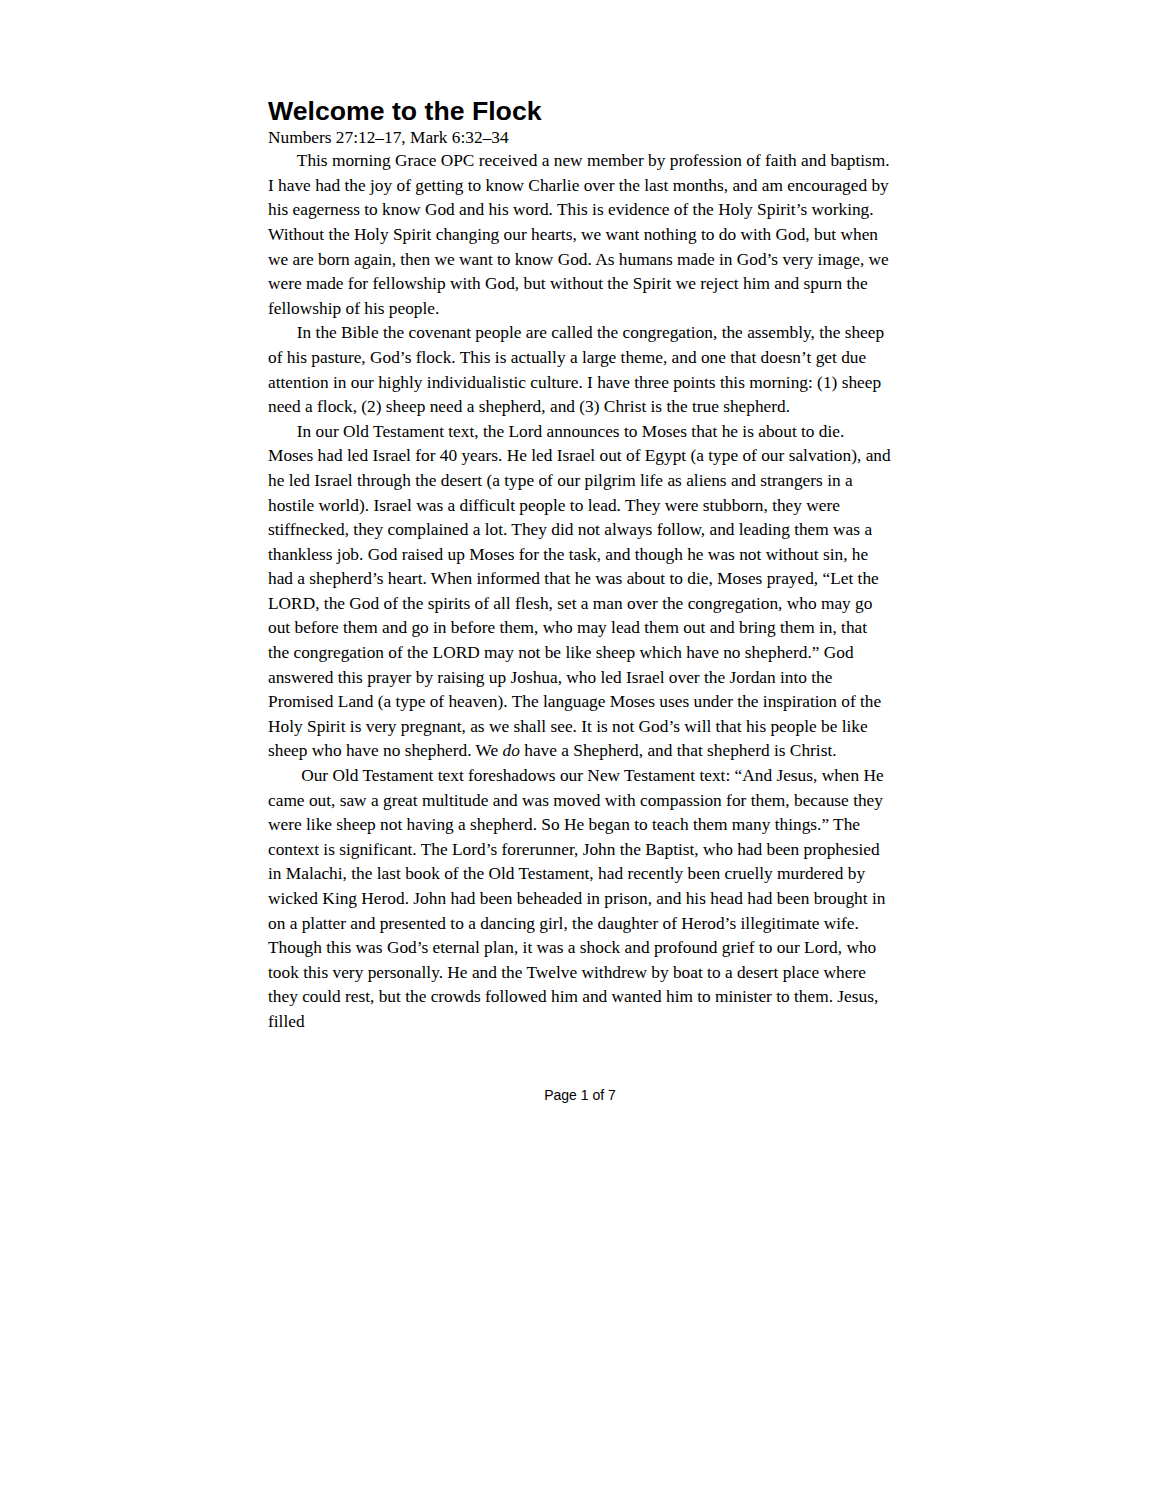Welcome to the Flock
Numbers 27:12–17, Mark 6:32–34
This morning Grace OPC received a new member by profession of faith and baptism. I have had the joy of getting to know Charlie over the last months, and am encouraged by his eagerness to know God and his word. This is evidence of the Holy Spirit’s working. Without the Holy Spirit changing our hearts, we want nothing to do with God, but when we are born again, then we want to know God. As humans made in God’s very image, we were made for fellowship with God, but without the Spirit we reject him and spurn the fellowship of his people.
In the Bible the covenant people are called the congregation, the assembly, the sheep of his pasture, God’s flock. This is actually a large theme, and one that doesn’t get due attention in our highly individualistic culture. I have three points this morning: (1) sheep need a flock, (2) sheep need a shepherd, and (3) Christ is the true shepherd.
In our Old Testament text, the Lord announces to Moses that he is about to die. Moses had led Israel for 40 years. He led Israel out of Egypt (a type of our salvation), and he led Israel through the desert (a type of our pilgrim life as aliens and strangers in a hostile world). Israel was a difficult people to lead. They were stubborn, they were stiffnecked, they complained a lot. They did not always follow, and leading them was a thankless job. God raised up Moses for the task, and though he was not without sin, he had a shepherd’s heart. When informed that he was about to die, Moses prayed, “Let the LORD, the God of the spirits of all flesh, set a man over the congregation, who may go out before them and go in before them, who may lead them out and bring them in, that the congregation of the LORD may not be like sheep which have no shepherd.” God answered this prayer by raising up Joshua, who led Israel over the Jordan into the Promised Land (a type of heaven). The language Moses uses under the inspiration of the Holy Spirit is very pregnant, as we shall see. It is not God’s will that his people be like sheep who have no shepherd. We do have a Shepherd, and that shepherd is Christ.
Our Old Testament text foreshadows our New Testament text: “And Jesus, when He came out, saw a great multitude and was moved with compassion for them, because they were like sheep not having a shepherd. So He began to teach them many things.” The context is significant. The Lord’s forerunner, John the Baptist, who had been prophesied in Malachi, the last book of the Old Testament, had recently been cruelly murdered by wicked King Herod. John had been beheaded in prison, and his head had been brought in on a platter and presented to a dancing girl, the daughter of Herod’s illegitimate wife. Though this was God’s eternal plan, it was a shock and profound grief to our Lord, who took this very personally. He and the Twelve withdrew by boat to a desert place where they could rest, but the crowds followed him and wanted him to minister to them. Jesus, filled
Page 1 of 7